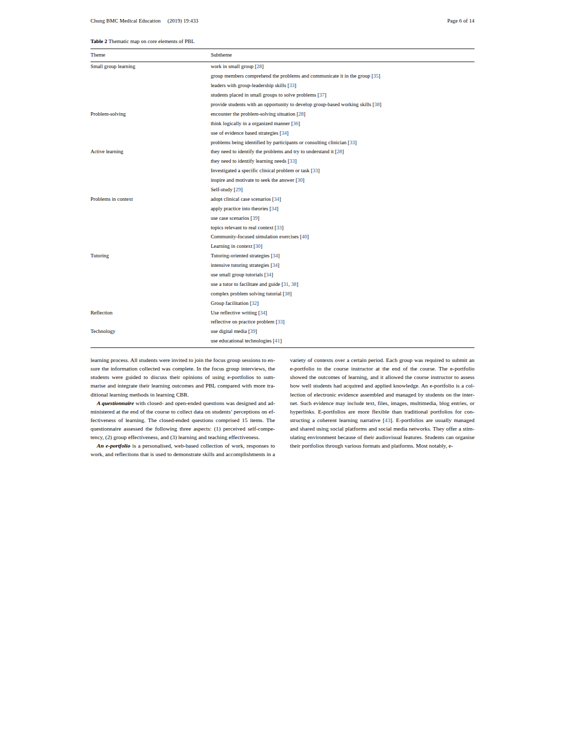Chung BMC Medical Education (2019) 19:433
Page 6 of 14
Table 2 Thematic map on core elements of PBL
| Theme | Subtheme |
| --- | --- |
| Small group learning | work in small group [ 28 ] |
| | group members comprehend the problems and communicate it in the group [ 35 ] |
| | leaders with group-leadership skills [ 33 ] |
| | students placed in small groups to solve problems [ 37 ] |
| | provide students with an opportunity to develop group-based working skills [ 38 ] |
| Problem-solving | encounter the problem-solving situation [ 28 ] |
| | think logically in a organized manner [ 36 ] |
| | use of evidence based strategies [ 34 ] |
| | problems being identified by participants or consulting clinician [ 33 ] |
| Active learning | they need to identify the problems and try to understand it [ 28 ] |
| | they need to identify learning needs [ 33 ] |
| | Investigated a specific clinical problem or task [ 33 ] |
| | inspire and motivate to seek the answer [ 30 ] |
| | Self-study [ 29 ] |
| Problems in context | adopt clinical case scenarios [ 34 ] |
| | apply practice into theories [ 34 ] |
| | use case scenarios [ 39 ] |
| | topics relevant to real context [ 33 ] |
| | Community-focused simulation exercises [ 40 ] |
| | Learning in context [ 30 ] |
| Tutoring | Tutoring-oriented strategies [ 34 ] |
| | intensive tutoring strategies [ 34 ] |
| | use small group tutorials [ 34 ] |
| | use a tutor to facilitate and guide [ 31 , 38 ] |
| | complex problem solving tutorial [ 38 ] |
| | Group facilitation [ 32 ] |
| Reflection | Use reflective writing [ 34 ] |
| | reflective on practice problem [ 33 ] |
| Technology | use digital media [ 39 ] |
| | use educational technologies [ 41 ] |
learning process. All students were invited to join the focus group sessions to ensure the information collected was complete. In the focus group interviews, the students were guided to discuss their opinions of using e-portfolios to summarise and integrate their learning outcomes and PBL compared with more traditional learning methods in learning CBR.
A questionnaire with closed- and open-ended questions was designed and administered at the end of the course to collect data on students’ perceptions on effectiveness of learning. The closed-ended questions comprised 15 items. The questionnaire assessed the following three aspects: (1) perceived self-competency, (2) group effectiveness, and (3) learning and teaching effectiveness.
An e-portfolio is a personalised, web-based collection of work, responses to work, and reflections that is used to demonstrate skills and accomplishments in a variety of contexts over a certain period. Each group was required to submit an e-portfolio to the course instructor at the end of the course. The e-portfolio showed the outcomes of learning, and it allowed the course instructor to assess how well students had acquired and applied knowledge. An e-portfolio is a collection of electronic evidence assembled and managed by students on the internet. Such evidence may include text, files, images, multimedia, blog entries, or hyperlinks. E-portfolios are more flexible than traditional portfolios for constructing a coherent learning narrative [43]. E-portfolios are usually managed and shared using social platforms and social media networks. They offer a stimulating environment because of their audiovisual features. Students can organise their portfolios through various formats and platforms. Most notably, e-